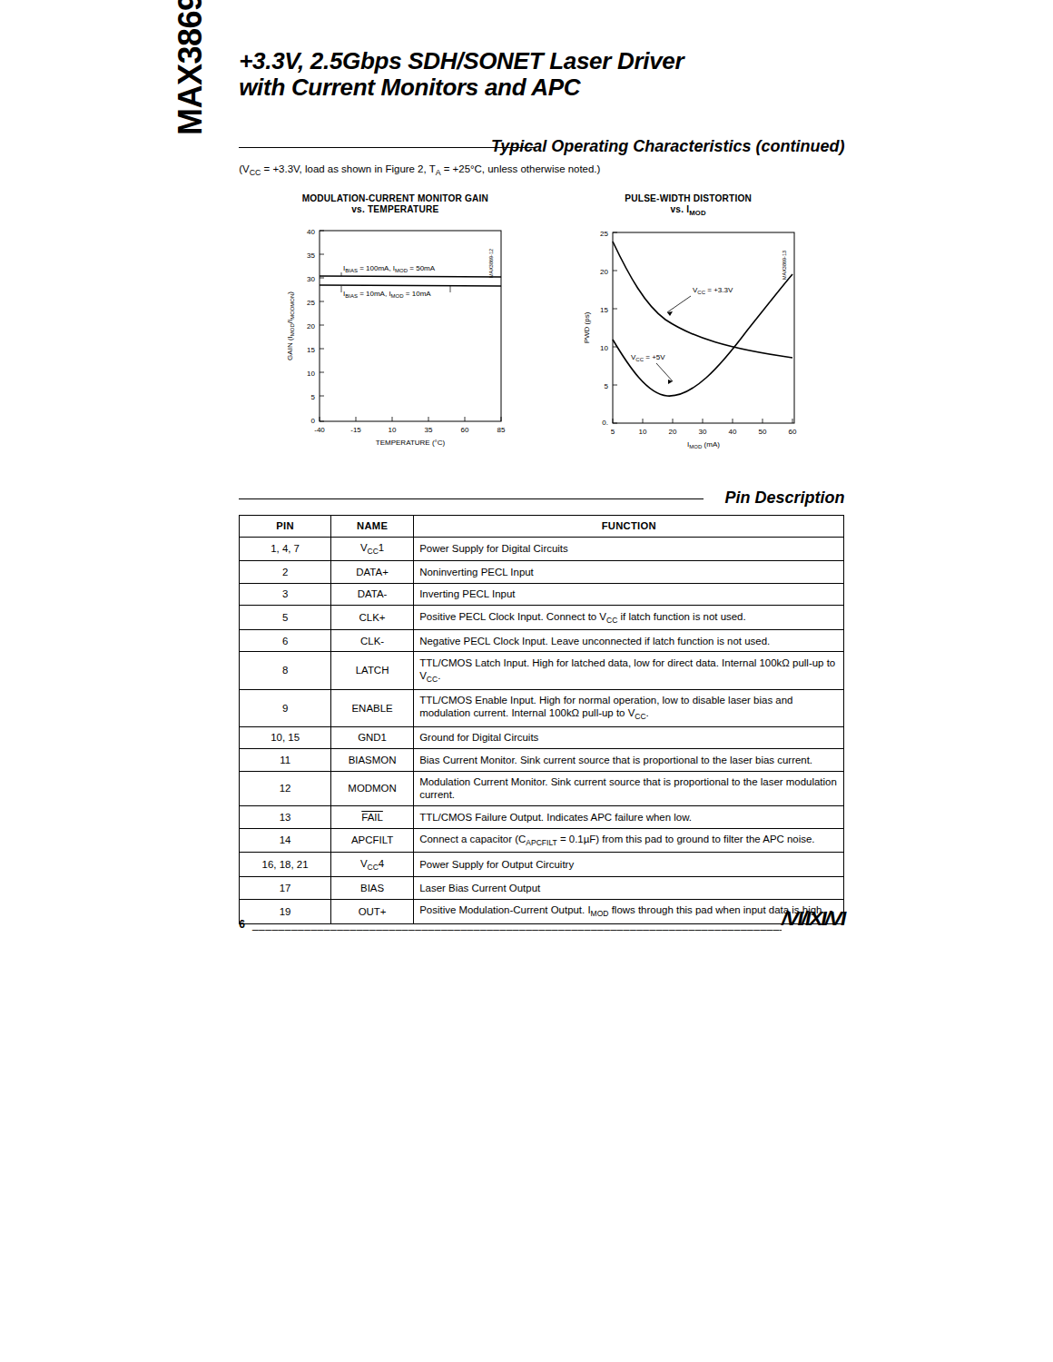MAX3869
+3.3V, 2.5Gbps SDH/SONET Laser Driver
with Current Monitors and APC
Typical Operating Characteristics (continued)
(VCC = +3.3V, load as shown in Figure 2, TA = +25°C, unless otherwise noted.)
MODULATION-CURRENT MONITOR GAIN
vs. TEMPERATURE
40 35 30 25 20 15 10 5 0 -40 -15 10 35 60 85 TEMPERATURE (°C) GAIN (IMOD/IMODMON) MAX3869-12 IBIAS = 100mA, IMOD = 50mA IBIAS = 10mA, IMOD = 10mA
PULSE-WIDTH DISTORTION
vs. IMOD
25 20 15 10 5 0. 5 10 20 30 40 50 60 IMOD (mA) PWD (ps) MAX3869-13 VCC = +3.3V VCC = +5V
Pin Description
| PIN | NAME | FUNCTION |
| --- | --- | --- |
| 1, 4, 7 | V CC 1 | Power Supply for Digital Circuits |
| 2 | DATA+ | Noninverting PECL Input |
| 3 | DATA- | Inverting PECL Input |
| 5 | CLK+ | Positive PECL Clock Input. Connect to V CC if latch function is not used. |
| 6 | CLK- | Negative PECL Clock Input. Leave unconnected if latch function is not used. |
| 8 | LATCH | TTL/CMOS Latch Input. High for latched data, low for direct data. Internal 100kΩ pull-up to V CC . |
| 9 | ENABLE | TTL/CMOS Enable Input. High for normal operation, low to disable laser bias and modulation current. Internal 100kΩ pull-up to V CC . |
| 10, 15 | GND1 | Ground for Digital Circuits |
| 11 | BIASMON | Bias Current Monitor. Sink current source that is proportional to the laser bias current. |
| 12 | MODMON | Modulation Current Monitor. Sink current source that is proportional to the laser modulation current. |
| 13 | FAIL | TTL/CMOS Failure Output. Indicates APC failure when low. |
| 14 | APCFILT | Connect a capacitor (C APCFILT = 0.1µF) from this pad to ground to filter the APC noise. |
| 16, 18, 21 | V CC 4 | Power Supply for Output Circuitry |
| 17 | BIAS | Laser Bias Current Output |
| 19 | OUT+ | Positive Modulation-Current Output. I MOD flows through this pad when input data is high. |
6
_______________________________________________________________________________________
/VI/IXI/VI